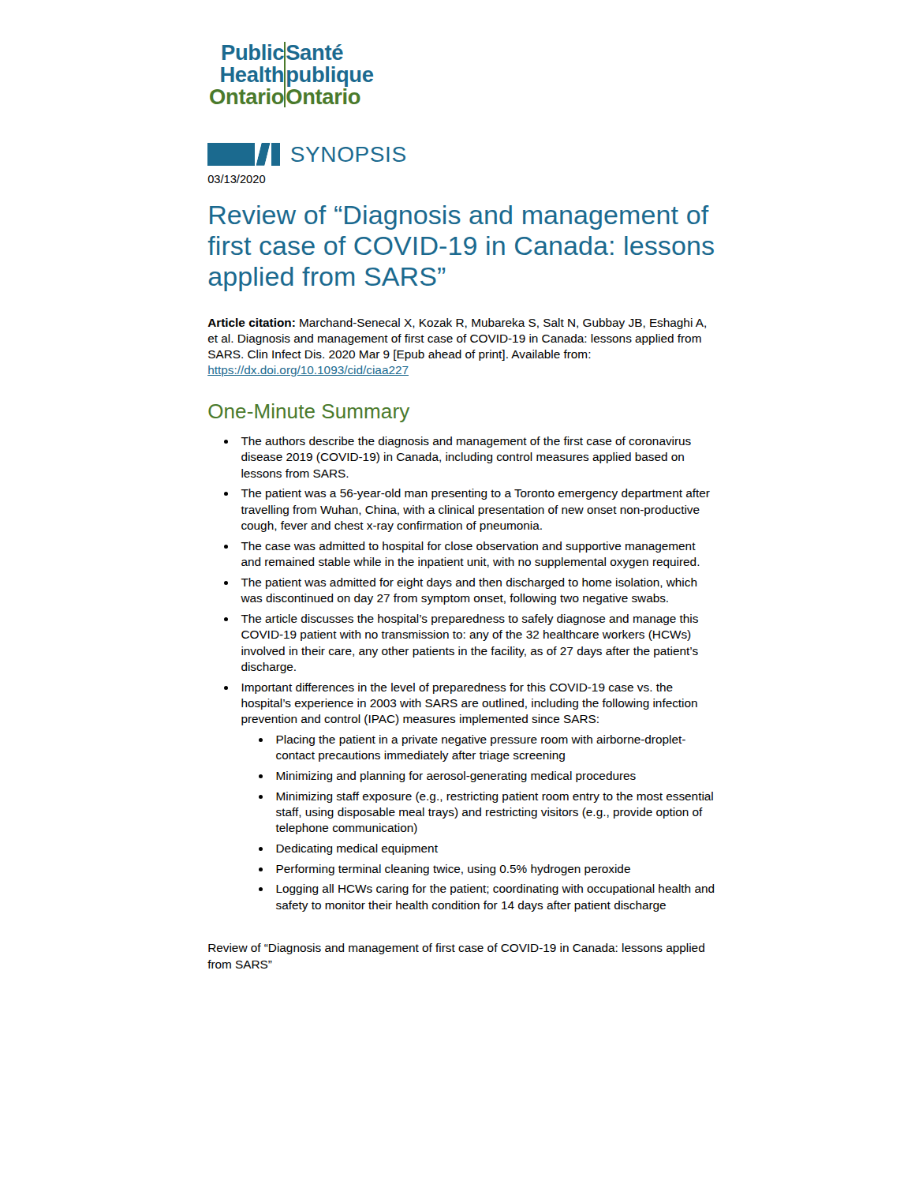| Public Health Ontario | Santé publique Ontario |
SYNOPSIS
03/13/2020
Review of “Diagnosis and management of first case of COVID-19 in Canada: lessons applied from SARS”
Article citation: Marchand-Senecal X, Kozak R, Mubareka S, Salt N, Gubbay JB, Eshaghi A, et al. Diagnosis and management of first case of COVID-19 in Canada: lessons applied from SARS. Clin Infect Dis. 2020 Mar 9 [Epub ahead of print]. Available from: https://dx.doi.org/10.1093/cid/ciaa227
One-Minute Summary
The authors describe the diagnosis and management of the first case of coronavirus disease 2019 (COVID-19) in Canada, including control measures applied based on lessons from SARS.
The patient was a 56-year-old man presenting to a Toronto emergency department after travelling from Wuhan, China, with a clinical presentation of new onset non-productive cough, fever and chest x-ray confirmation of pneumonia.
The case was admitted to hospital for close observation and supportive management and remained stable while in the inpatient unit, with no supplemental oxygen required.
The patient was admitted for eight days and then discharged to home isolation, which was discontinued on day 27 from symptom onset, following two negative swabs.
The article discusses the hospital’s preparedness to safely diagnose and manage this COVID-19 patient with no transmission to: any of the 32 healthcare workers (HCWs) involved in their care, any other patients in the facility, as of 27 days after the patient’s discharge.
Important differences in the level of preparedness for this COVID-19 case vs. the hospital’s experience in 2003 with SARS are outlined, including the following infection prevention and control (IPAC) measures implemented since SARS:
Placing the patient in a private negative pressure room with airborne-droplet-contact precautions immediately after triage screening
Minimizing and planning for aerosol-generating medical procedures
Minimizing staff exposure (e.g., restricting patient room entry to the most essential staff, using disposable meal trays) and restricting visitors (e.g., provide option of telephone communication)
Dedicating medical equipment
Performing terminal cleaning twice, using 0.5% hydrogen peroxide
Logging all HCWs caring for the patient; coordinating with occupational health and safety to monitor their health condition for 14 days after patient discharge
Review of “Diagnosis and management of first case of COVID-19 in Canada: lessons applied from SARS”